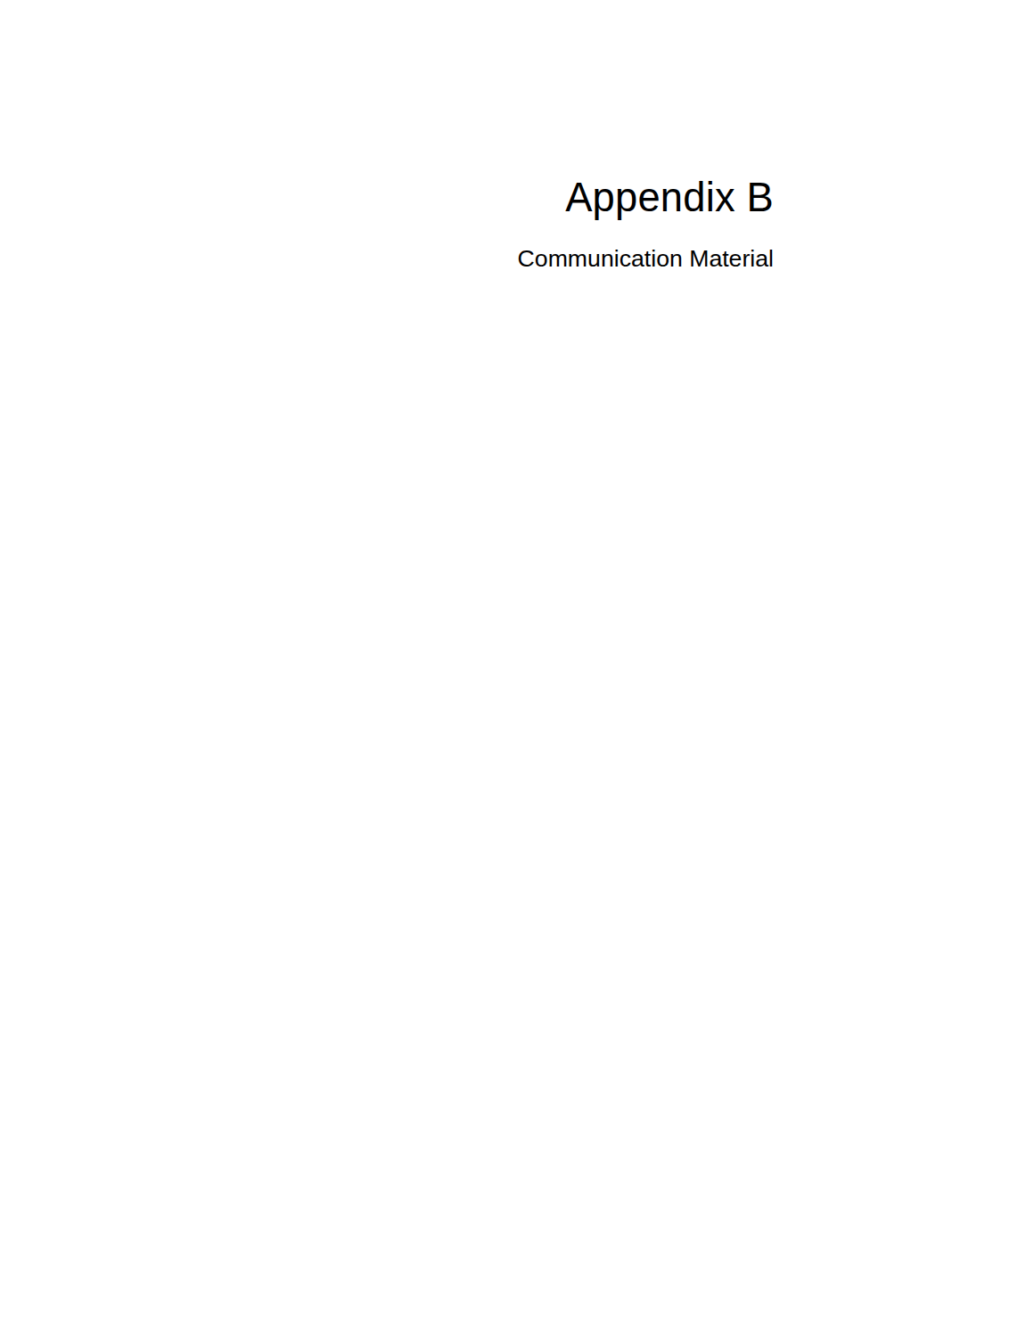Appendix B
Communication Material